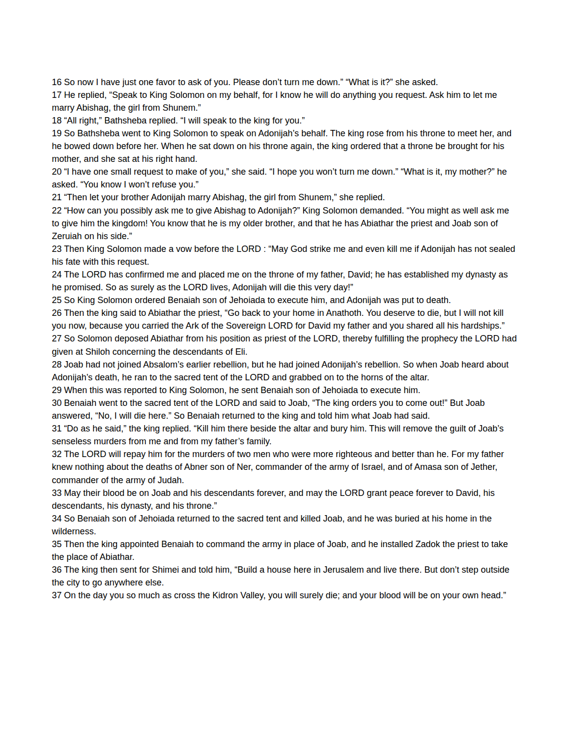16 So now I have just one favor to ask of you. Please don’t turn me down.” “What is it?” she asked.
17 He replied, “Speak to King Solomon on my behalf, for I know he will do anything you request. Ask him to let me marry Abishag, the girl from Shunem.”
18“All right,” Bathsheba replied. “I will speak to the king for you.”
19 So Bathsheba went to King Solomon to speak on Adonijah’s behalf. The king rose from his throne to meet her, and he bowed down before her. When he sat down on his throne again, the king ordered that a throne be brought for his mother, and she sat at his right hand.
20“I have one small request to make of you,” she said. “I hope you won’t turn me down.” “What is it, my mother?” he asked. “You know I won’t refuse you.”
21“Then let your brother Adonijah marry Abishag, the girl from Shunem,” she replied.
22“How can you possibly ask me to give Abishag to Adonijah?” King Solomon demanded. “You might as well ask me to give him the kingdom! You know that he is my older brother, and that he has Abiathar the priest and Joab son of Zeruiah on his side.”
23 Then King Solomon made a vow before the LORD : “May God strike me and even kill me if Adonijah has not sealed his fate with this request.
24 The LORD has confirmed me and placed me on the throne of my father, David; he has established my dynasty as he promised. So as surely as the LORD lives, Adonijah will die this very day!”
25 So King Solomon ordered Benaiah son of Jehoiada to execute him, and Adonijah was put to death.
26 Then the king said to Abiathar the priest, “Go back to your home in Anathoth. You deserve to die, but I will not kill you now, because you carried the Ark of the Sovereign LORD for David my father and you shared all his hardships.”
27 So Solomon deposed Abiathar from his position as priest of the LORD, thereby fulfilling the prophecy the LORD had given at Shiloh concerning the descendants of Eli.
28 Joab had not joined Absalom’s earlier rebellion, but he had joined Adonijah’s rebellion. So when Joab heard about Adonijah’s death, he ran to the sacred tent of the LORD and grabbed on to the horns of the altar.
29 When this was reported to King Solomon, he sent Benaiah son of Jehoiada to execute him.
30 Benaiah went to the sacred tent of the LORD and said to Joab, “The king orders you to come out!” But Joab answered, “No, I will die here.” So Benaiah returned to the king and told him what Joab had said.
31“Do as he said,” the king replied. “Kill him there beside the altar and bury him. This will remove the guilt of Joab’s senseless murders from me and from my father’s family.
32 The LORD will repay him for the murders of two men who were more righteous and better than he. For my father knew nothing about the deaths of Abner son of Ner, commander of the army of Israel, and of Amasa son of Jether, commander of the army of Judah.
33 May their blood be on Joab and his descendants forever, and may the LORD grant peace forever to David, his descendants, his dynasty, and his throne.”
34 So Benaiah son of Jehoiada returned to the sacred tent and killed Joab, and he was buried at his home in the wilderness.
35 Then the king appointed Benaiah to command the army in place of Joab, and he installed Zadok the priest to take the place of Abiathar.
36 The king then sent for Shimei and told him, “Build a house here in Jerusalem and live there. But don’t step outside the city to go anywhere else.
37 On the day you so much as cross the Kidron Valley, you will surely die; and your blood will be on your own head.”